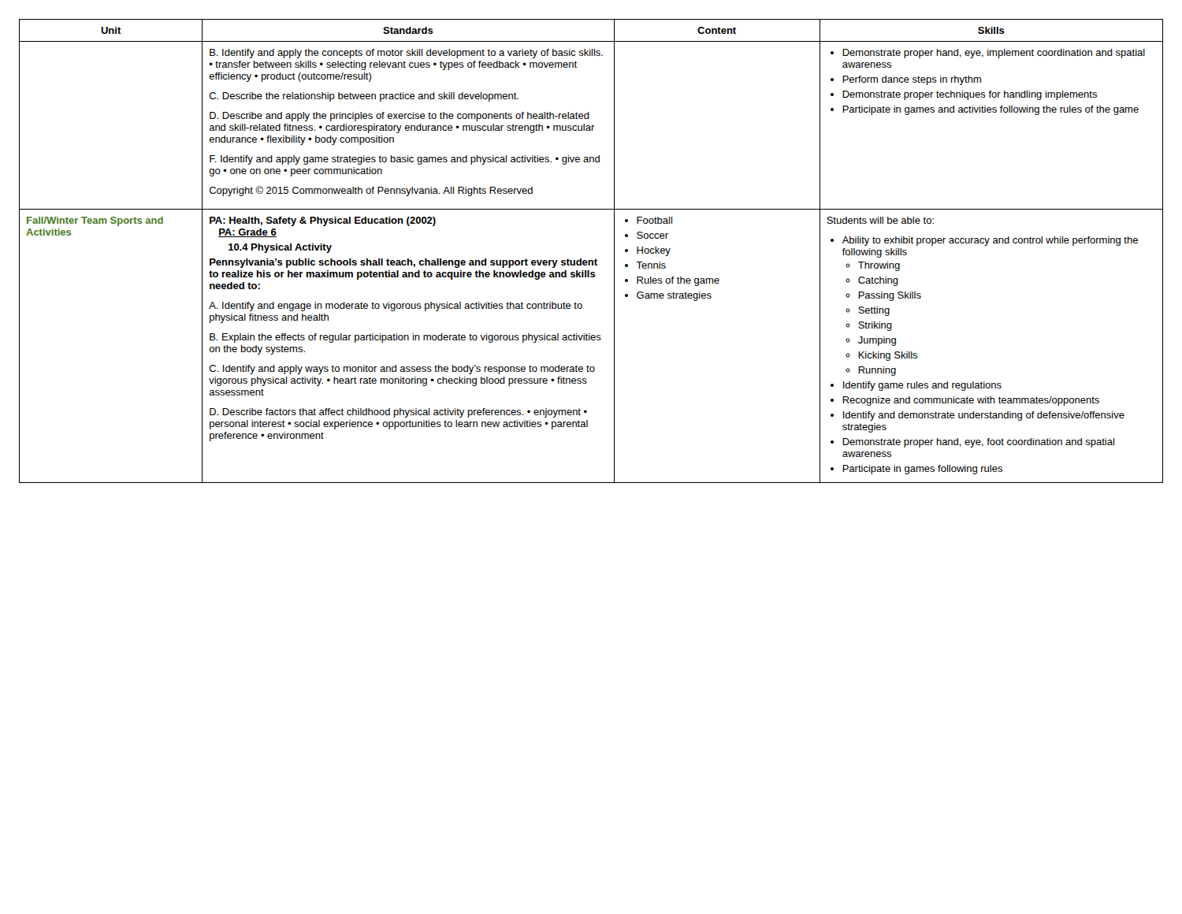| Unit | Standards | Content | Skills |
| --- | --- | --- | --- |
| | B. Identify and apply the concepts of motor skill development to a variety of basic skills. • transfer between skills • selecting relevant cues • types of feedback • movement efficiency • product (outcome/result) C. Describe the relationship between practice and skill development. D. Describe and apply the principles of exercise to the components of health-related and skill-related fitness. • cardiorespiratory endurance • muscular strength • muscular endurance • flexibility • body composition F. Identify and apply game strategies to basic games and physical activities. • give and go • one on one • peer communication Copyright © 2015 Commonwealth of Pennsylvania. All Rights Reserved | | Demonstrate proper hand, eye, implement coordination and spatial awareness Perform dance steps in rhythm Demonstrate proper techniques for handling implements Participate in games and activities following the rules of the game |
| Fall/Winter Team Sports and Activities | PA: Health, Safety & Physical Education (2002) PA: Grade 6 10.4 Physical Activity Pennsylvania’s public schools shall teach, challenge and support every student to realize his or her maximum potential and to acquire the knowledge and skills needed to: A. Identify and engage in moderate to vigorous physical activities that contribute to physical fitness and health B. Explain the effects of regular participation in moderate to vigorous physical activities on the body systems. C. Identify and apply ways to monitor and assess the body’s response to moderate to vigorous physical activity. • heart rate monitoring • checking blood pressure • fitness assessment D. Describe factors that affect childhood physical activity preferences. • enjoyment • personal interest • social experience • opportunities to learn new activities • parental preference • environment | Football Soccer Hockey Tennis Rules of the game Game strategies | Students will be able to: Ability to exhibit proper accuracy and control while performing the following skills Throwing Catching Passing Skills Setting Striking Jumping Kicking Skills Running Identify game rules and regulations Recognize and communicate with teammates/opponents Identify and demonstrate understanding of defensive/offensive strategies Demonstrate proper hand, eye, foot coordination and spatial awareness Participate in games following rules |